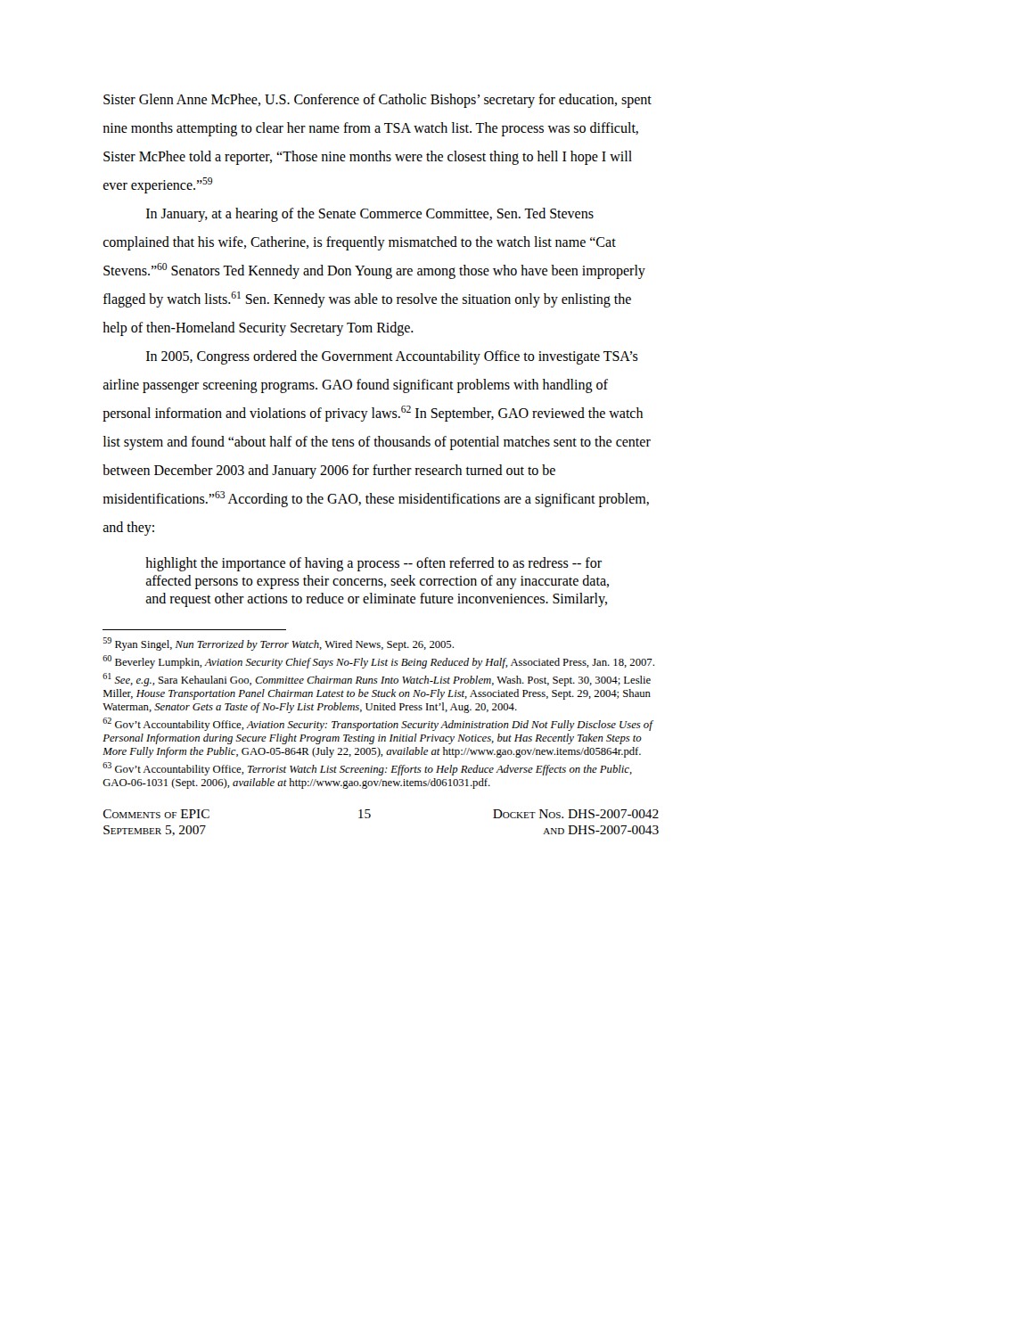Sister Glenn Anne McPhee, U.S. Conference of Catholic Bishops’ secretary for education, spent nine months attempting to clear her name from a TSA watch list. The process was so difficult, Sister McPhee told a reporter, “Those nine months were the closest thing to hell I hope I will ever experience.”59
In January, at a hearing of the Senate Commerce Committee, Sen. Ted Stevens complained that his wife, Catherine, is frequently mismatched to the watch list name “Cat Stevens.”60 Senators Ted Kennedy and Don Young are among those who have been improperly flagged by watch lists.61 Sen. Kennedy was able to resolve the situation only by enlisting the help of then-Homeland Security Secretary Tom Ridge.
In 2005, Congress ordered the Government Accountability Office to investigate TSA’s airline passenger screening programs. GAO found significant problems with handling of personal information and violations of privacy laws.62 In September, GAO reviewed the watch list system and found “about half of the tens of thousands of potential matches sent to the center between December 2003 and January 2006 for further research turned out to be misidentifications.”63 According to the GAO, these misidentifications are a significant problem, and they:
highlight the importance of having a process -- often referred to as redress -- for affected persons to express their concerns, seek correction of any inaccurate data, and request other actions to reduce or eliminate future inconveniences. Similarly,
59 Ryan Singel, Nun Terrorized by Terror Watch, Wired News, Sept. 26, 2005.
60 Beverley Lumpkin, Aviation Security Chief Says No-Fly List is Being Reduced by Half, Associated Press, Jan. 18, 2007.
61 See, e.g., Sara Kehaulani Goo, Committee Chairman Runs Into Watch-List Problem, Wash. Post, Sept. 30, 3004; Leslie Miller, House Transportation Panel Chairman Latest to be Stuck on No-Fly List, Associated Press, Sept. 29, 2004; Shaun Waterman, Senator Gets a Taste of No-Fly List Problems, United Press Int’l, Aug. 20, 2004.
62 Gov’t Accountability Office, Aviation Security: Transportation Security Administration Did Not Fully Disclose Uses of Personal Information during Secure Flight Program Testing in Initial Privacy Notices, but Has Recently Taken Steps to More Fully Inform the Public, GAO-05-864R (July 22, 2005), available at http://www.gao.gov/new.items/d05864r.pdf.
63 Gov’t Accountability Office, Terrorist Watch List Screening: Efforts to Help Reduce Adverse Effects on the Public, GAO-06-1031 (Sept. 2006), available at http://www.gao.gov/new.items/d061031.pdf.
| Comments of EPIC | 15 | Docket Nos. DHS-2007-0042 |
| September 5, 2007 | | and DHS-2007-0043 |